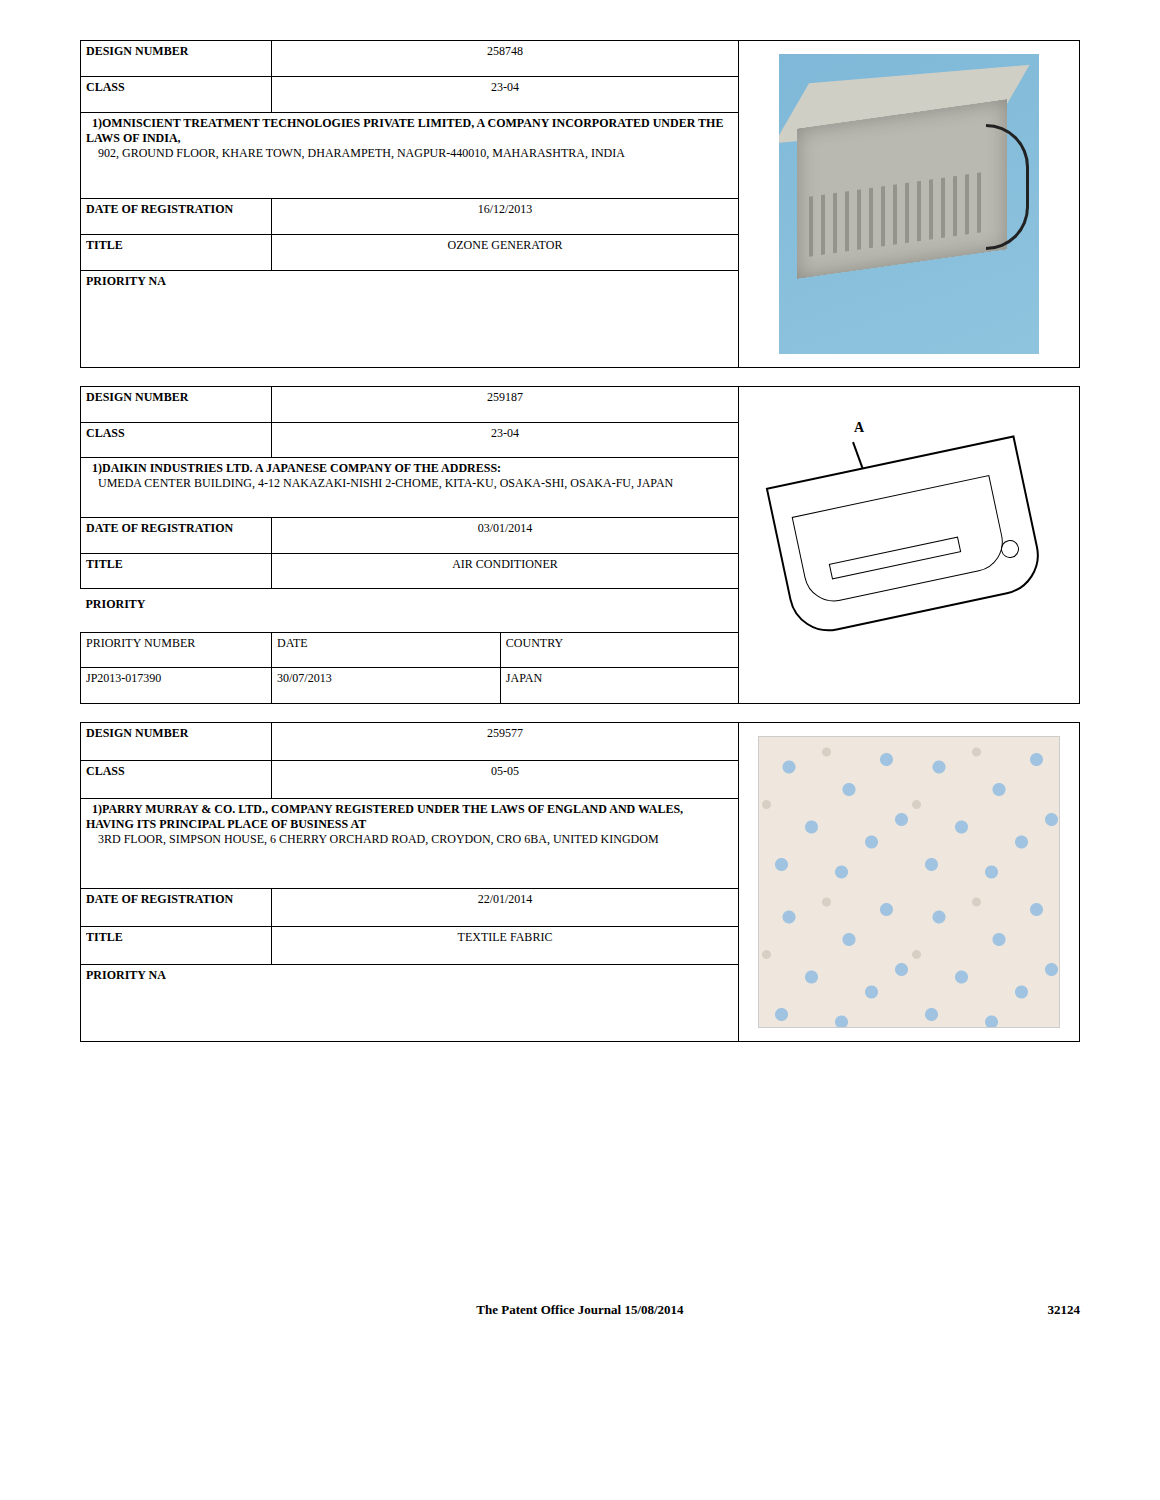| DESIGN NUMBER | 258748 | |
| CLASS | 23-04 |
| 1)OMNISCIENT TREATMENT TECHNOLOGIES PRIVATE LIMITED, A COMPANY INCORPORATED UNDER THE LAWS OF INDIA, 902, GROUND FLOOR, KHARE TOWN, DHARAMPETH, NAGPUR-440010, MAHARASHTRA, INDIA |
| DATE OF REGISTRATION | 16/12/2013 |
| TITLE | OZONE GENERATOR |
| PRIORITY NA |
| DESIGN NUMBER | 259187 | A |
| CLASS | 23-04 |
| 1)DAIKIN INDUSTRIES LTD. A JAPANESE COMPANY OF THE ADDRESS: UMEDA CENTER BUILDING, 4-12 NAKAZAKI-NISHI 2-CHOME, KITA-KU, OSAKA-SHI, OSAKA-FU, JAPAN |
| DATE OF REGISTRATION | 03/01/2014 |
| TITLE | AIR CONDITIONER |
| PRIORITY |
| PRIORITY NUMBER | DATE | COUNTRY |
| JP2013-017390 | 30/07/2013 | JAPAN |
| DESIGN NUMBER | 259577 | |
| CLASS | 05-05 |
| 1)PARRY MURRAY & CO. LTD., COMPANY REGISTERED UNDER THE LAWS OF ENGLAND AND WALES, HAVING ITS PRINCIPAL PLACE OF BUSINESS AT 3RD FLOOR, SIMPSON HOUSE, 6 CHERRY ORCHARD ROAD, CROYDON, CRO 6BA, UNITED KINGDOM |
| DATE OF REGISTRATION | 22/01/2014 |
| TITLE | TEXTILE FABRIC |
| PRIORITY NA |
The Patent Office Journal 15/08/2014 32124